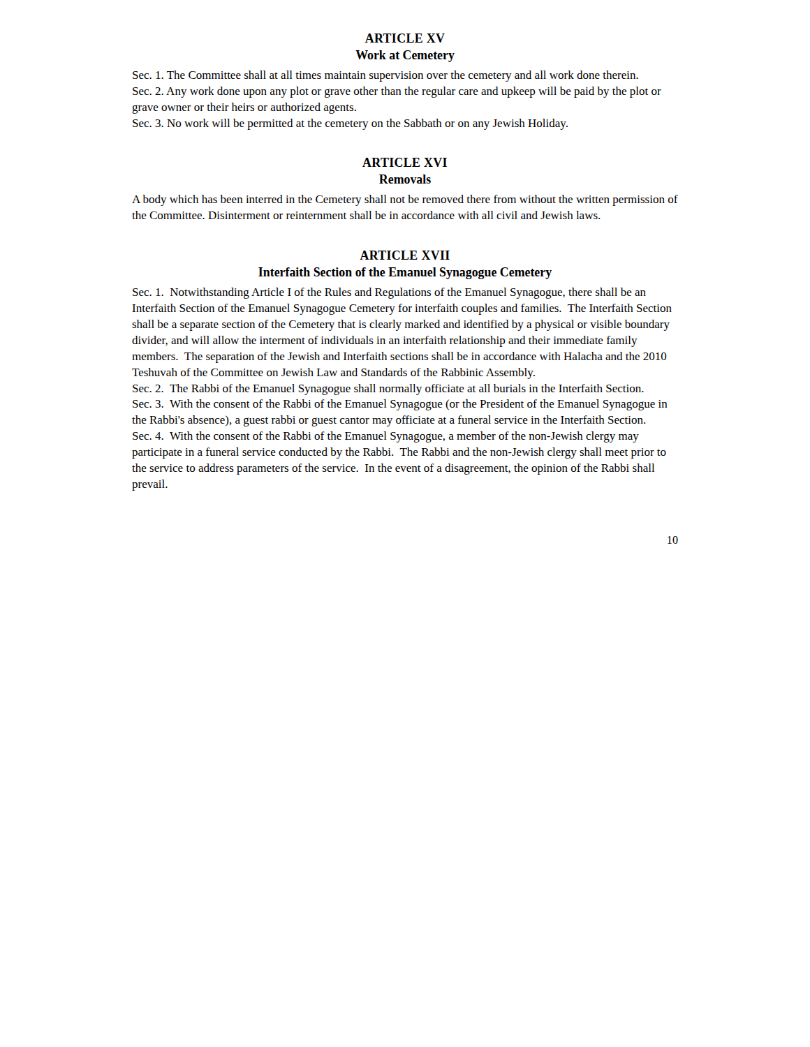ARTICLE XV
Work at Cemetery
Sec. 1. The Committee shall at all times maintain supervision over the cemetery and all work done therein.
Sec. 2. Any work done upon any plot or grave other than the regular care and upkeep will be paid by the plot or grave owner or their heirs or authorized agents.
Sec. 3. No work will be permitted at the cemetery on the Sabbath or on any Jewish Holiday.
ARTICLE XVI
Removals
A body which has been interred in the Cemetery shall not be removed there from without the written permission of the Committee. Disinterment or reinternment shall be in accordance with all civil and Jewish laws.
ARTICLE XVII
Interfaith Section of the Emanuel Synagogue Cemetery
Sec. 1. Notwithstanding Article I of the Rules and Regulations of the Emanuel Synagogue, there shall be an Interfaith Section of the Emanuel Synagogue Cemetery for interfaith couples and families. The Interfaith Section shall be a separate section of the Cemetery that is clearly marked and identified by a physical or visible boundary divider, and will allow the interment of individuals in an interfaith relationship and their immediate family members. The separation of the Jewish and Interfaith sections shall be in accordance with Halacha and the 2010 Teshuvah of the Committee on Jewish Law and Standards of the Rabbinic Assembly.
Sec. 2. The Rabbi of the Emanuel Synagogue shall normally officiate at all burials in the Interfaith Section.
Sec. 3. With the consent of the Rabbi of the Emanuel Synagogue (or the President of the Emanuel Synagogue in the Rabbi's absence), a guest rabbi or guest cantor may officiate at a funeral service in the Interfaith Section.
Sec. 4. With the consent of the Rabbi of the Emanuel Synagogue, a member of the non-Jewish clergy may participate in a funeral service conducted by the Rabbi. The Rabbi and the non-Jewish clergy shall meet prior to the service to address parameters of the service. In the event of a disagreement, the opinion of the Rabbi shall prevail.
10